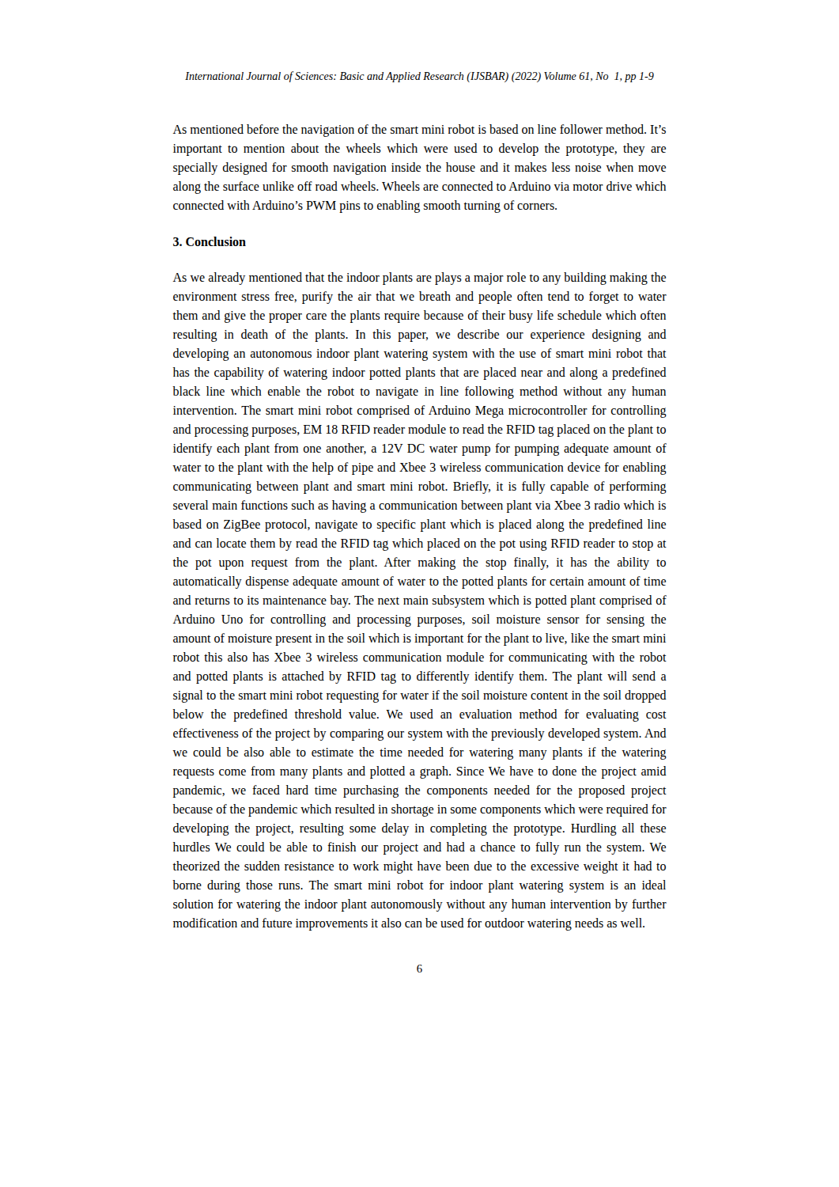International Journal of Sciences: Basic and Applied Research (IJSBAR) (2022) Volume 61, No 1, pp 1-9
As mentioned before the navigation of the smart mini robot is based on line follower method. It’s important to mention about the wheels which were used to develop the prototype, they are specially designed for smooth navigation inside the house and it makes less noise when move along the surface unlike off road wheels. Wheels are connected to Arduino via motor drive which connected with Arduino’s PWM pins to enabling smooth turning of corners.
3. Conclusion
As we already mentioned that the indoor plants are plays a major role to any building making the environment stress free, purify the air that we breath and people often tend to forget to water them and give the proper care the plants require because of their busy life schedule which often resulting in death of the plants. In this paper, we describe our experience designing and developing an autonomous indoor plant watering system with the use of smart mini robot that has the capability of watering indoor potted plants that are placed near and along a predefined black line which enable the robot to navigate in line following method without any human intervention. The smart mini robot comprised of Arduino Mega microcontroller for controlling and processing purposes, EM 18 RFID reader module to read the RFID tag placed on the plant to identify each plant from one another, a 12V DC water pump for pumping adequate amount of water to the plant with the help of pipe and Xbee 3 wireless communication device for enabling communicating between plant and smart mini robot. Briefly, it is fully capable of performing several main functions such as having a communication between plant via Xbee 3 radio which is based on ZigBee protocol, navigate to specific plant which is placed along the predefined line and can locate them by read the RFID tag which placed on the pot using RFID reader to stop at the pot upon request from the plant. After making the stop finally, it has the ability to automatically dispense adequate amount of water to the potted plants for certain amount of time and returns to its maintenance bay. The next main subsystem which is potted plant comprised of Arduino Uno for controlling and processing purposes, soil moisture sensor for sensing the amount of moisture present in the soil which is important for the plant to live, like the smart mini robot this also has Xbee 3 wireless communication module for communicating with the robot and potted plants is attached by RFID tag to differently identify them. The plant will send a signal to the smart mini robot requesting for water if the soil moisture content in the soil dropped below the predefined threshold value. We used an evaluation method for evaluating cost effectiveness of the project by comparing our system with the previously developed system. And we could be also able to estimate the time needed for watering many plants if the watering requests come from many plants and plotted a graph. Since We have to done the project amid pandemic, we faced hard time purchasing the components needed for the proposed project because of the pandemic which resulted in shortage in some components which were required for developing the project, resulting some delay in completing the prototype. Hurdling all these hurdles We could be able to finish our project and had a chance to fully run the system. We theorized the sudden resistance to work might have been due to the excessive weight it had to borne during those runs. The smart mini robot for indoor plant watering system is an ideal solution for watering the indoor plant autonomously without any human intervention by further modification and future improvements it also can be used for outdoor watering needs as well.
6